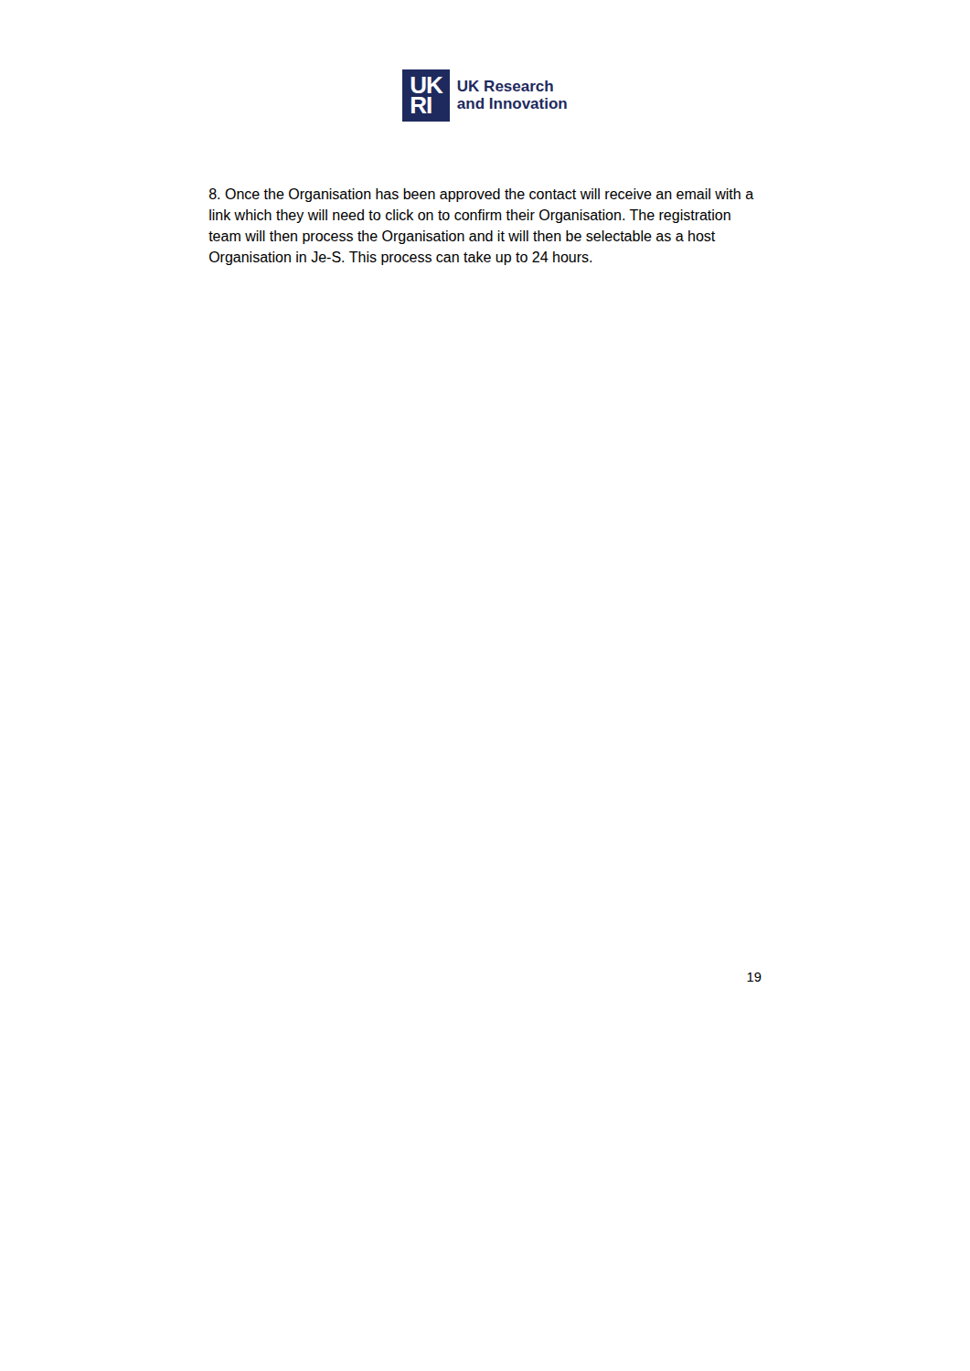UK RI
UK Research
and Innovation
8. Once the Organisation has been approved the contact will receive an email with a link which they will need to click on to confirm their Organisation. The registration team will then process the Organisation and it will then be selectable as a host Organisation in Je-S. This process can take up to 24 hours.
19